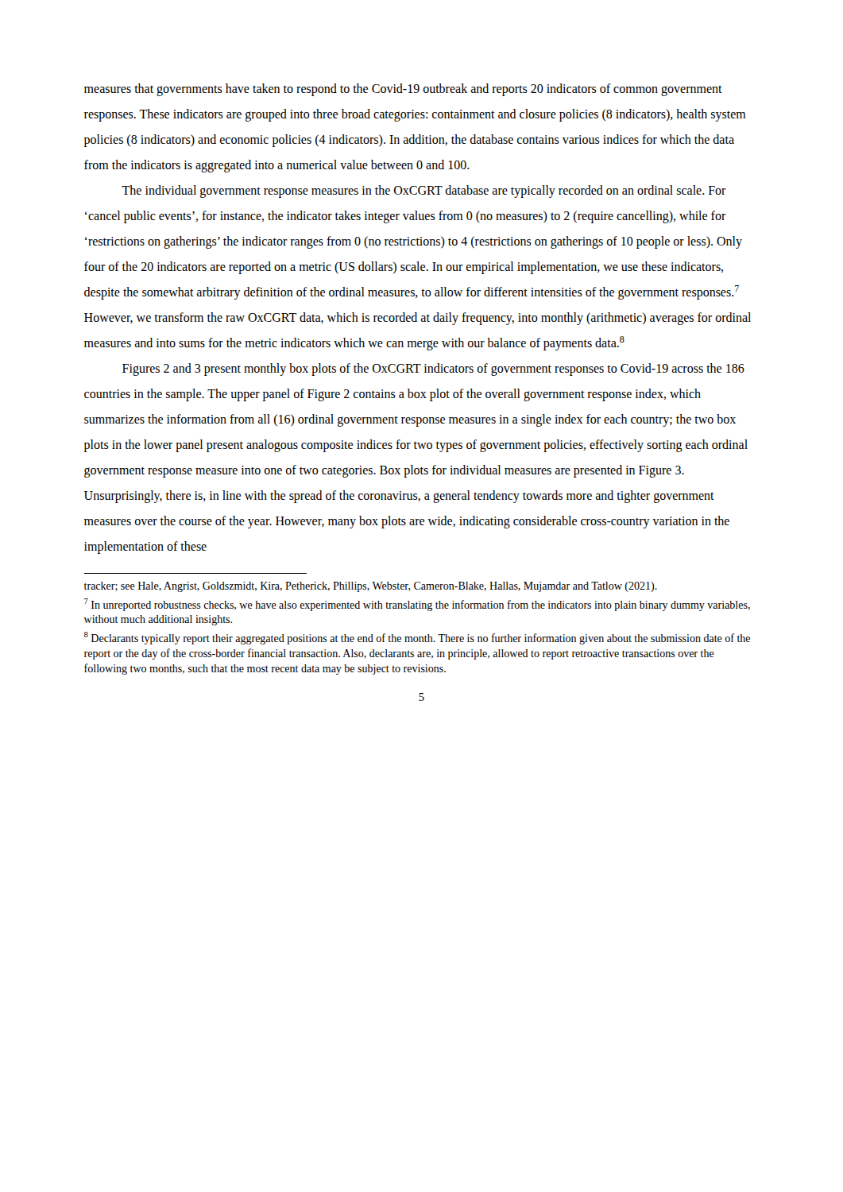measures that governments have taken to respond to the Covid-19 outbreak and reports 20 indicators of common government responses. These indicators are grouped into three broad categories: containment and closure policies (8 indicators), health system policies (8 indicators) and economic policies (4 indicators). In addition, the database contains various indices for which the data from the indicators is aggregated into a numerical value between 0 and 100.
The individual government response measures in the OxCGRT database are typically recorded on an ordinal scale. For ‘cancel public events’, for instance, the indicator takes integer values from 0 (no measures) to 2 (require cancelling), while for ‘restrictions on gatherings’ the indicator ranges from 0 (no restrictions) to 4 (restrictions on gatherings of 10 people or less). Only four of the 20 indicators are reported on a metric (US dollars) scale. In our empirical implementation, we use these indicators, despite the somewhat arbitrary definition of the ordinal measures, to allow for different intensities of the government responses.7 However, we transform the raw OxCGRT data, which is recorded at daily frequency, into monthly (arithmetic) averages for ordinal measures and into sums for the metric indicators which we can merge with our balance of payments data.8
Figures 2 and 3 present monthly box plots of the OxCGRT indicators of government responses to Covid-19 across the 186 countries in the sample. The upper panel of Figure 2 contains a box plot of the overall government response index, which summarizes the information from all (16) ordinal government response measures in a single index for each country; the two box plots in the lower panel present analogous composite indices for two types of government policies, effectively sorting each ordinal government response measure into one of two categories. Box plots for individual measures are presented in Figure 3. Unsurprisingly, there is, in line with the spread of the coronavirus, a general tendency towards more and tighter government measures over the course of the year. However, many box plots are wide, indicating considerable cross-country variation in the implementation of these
tracker; see Hale, Angrist, Goldszmidt, Kira, Petherick, Phillips, Webster, Cameron-Blake, Hallas, Mujamdar and Tatlow (2021).
7 In unreported robustness checks, we have also experimented with translating the information from the indicators into plain binary dummy variables, without much additional insights.
8 Declarants typically report their aggregated positions at the end of the month. There is no further information given about the submission date of the report or the day of the cross-border financial transaction. Also, declarants are, in principle, allowed to report retroactive transactions over the following two months, such that the most recent data may be subject to revisions.
5